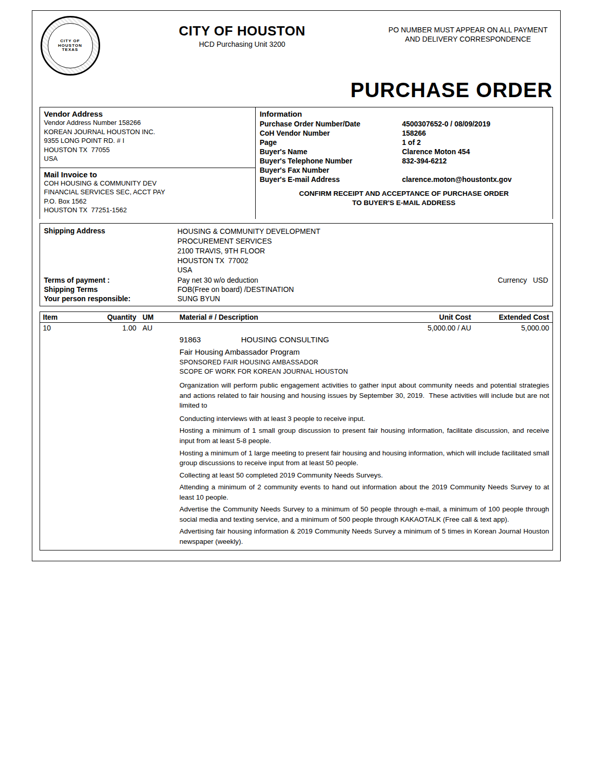CITY OF
HOUSTON
TEXAS
CITY OF HOUSTON
HCD Purchasing Unit 3200
PO NUMBER MUST APPEAR ON ALL PAYMENT AND DELIVERY CORRESPONDENCE
PURCHASE ORDER
Vendor Address
Vendor Address Number 158266
KOREAN JOURNAL HOUSTON INC.
9355 LONG POINT RD. # I
HOUSTON TX 77055
USA
Mail Invoice to
COH HOUSING & COMMUNITY DEV
FINANCIAL SERVICES SEC, ACCT PAY
P.O. Box 1562
HOUSTON TX 77251-1562
Information
| Purchase Order Number/Date | 4500307652-0 / 08/09/2019 |
| CoH Vendor Number | 158266 |
| Page | 1 of 2 |
| Buyer's Name | Clarence Moton 454 |
| Buyer's Telephone Number | 832-394-6212 |
| Buyer's Fax Number | |
| Buyer's E-mail Address | clarence.moton@houstontx.gov |
CONFIRM RECEIPT AND ACCEPTANCE OF PURCHASE ORDER
TO BUYER'S E-MAIL ADDRESS
Shipping Address
HOUSING & COMMUNITY DEVELOPMENT
PROCUREMENT SERVICES
2100 TRAVIS, 9TH FLOOR
HOUSTON TX 77002
USA
Terms of payment :
Pay net 30 w/o deduction
Currency USD
Shipping Terms
FOB(Free on board) /DESTINATION
Your person responsible:
SUNG BYUN
| Item | Quantity | UM | Material # / Description | Unit Cost | Extended Cost |
| --- | --- | --- | --- | --- | --- |
| 10 | 1.00 | AU | | 5,000.00 / AU | 5,000.00 |
| | 91863 HOUSING CONSULTING Fair Housing Ambassador Program SPONSORED FAIR HOUSING AMBASSADOR SCOPE OF WORK FOR KOREAN JOURNAL HOUSTON Organization will perform public engagement activities to gather input about community needs and potential strategies and actions related to fair housing and housing issues by September 30, 2019. These activities will include but are not limited to Conducting interviews with at least 3 people to receive input. Hosting a minimum of 1 small group discussion to present fair housing information, facilitate discussion, and receive input from at least 5-8 people. Hosting a minimum of 1 large meeting to present fair housing and housing information, which will include facilitated small group discussions to receive input from at least 50 people. Collecting at least 50 completed 2019 Community Needs Surveys. Attending a minimum of 2 community events to hand out information about the 2019 Community Needs Survey to at least 10 people. Advertise the Community Needs Survey to a minimum of 50 people through e-mail, a minimum of 100 people through social media and texting service, and a minimum of 500 people through KAKAOTALK (Free call & text app). Advertising fair housing information & 2019 Community Needs Survey a minimum of 5 times in Korean Journal Houston newspaper (weekly). |